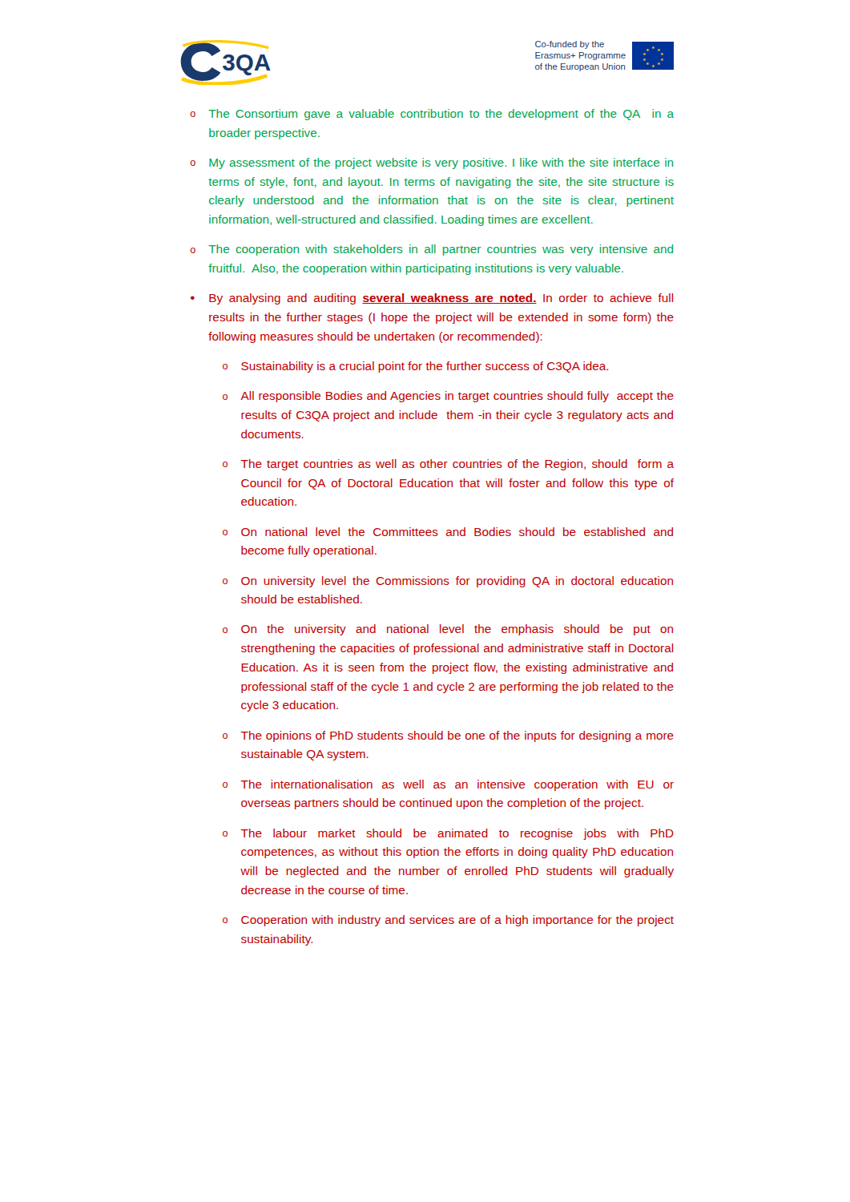3QA
Co-funded by the
Erasmus+ Programme
of the European Union
★ ★ ★ ★ ★ ★ ★ ★ ★ ★
The Consortium gave a valuable contribution to the development of the QA in a broader perspective.
My assessment of the project website is very positive. I like with the site interface in terms of style, font, and layout. In terms of navigating the site, the site structure is clearly understood and the information that is on the site is clear, pertinent information, well-structured and classified. Loading times are excellent.
The cooperation with stakeholders in all partner countries was very intensive and fruitful. Also, the cooperation within participating institutions is very valuable.
By analysing and auditing several weakness are noted. In order to achieve full results in the further stages (I hope the project will be extended in some form) the following measures should be undertaken (or recommended):
Sustainability is a crucial point for the further success of C3QA idea.
All responsible Bodies and Agencies in target countries should fully accept the results of C3QA project and include them -in their cycle 3 regulatory acts and documents.
The target countries as well as other countries of the Region, should form a Council for QA of Doctoral Education that will foster and follow this type of education.
On national level the Committees and Bodies should be established and become fully operational.
On university level the Commissions for providing QA in doctoral education should be established.
On the university and national level the emphasis should be put on strengthening the capacities of professional and administrative staff in Doctoral Education. As it is seen from the project flow, the existing administrative and professional staff of the cycle 1 and cycle 2 are performing the job related to the cycle 3 education.
The opinions of PhD students should be one of the inputs for designing a more sustainable QA system.
The internationalisation as well as an intensive cooperation with EU or overseas partners should be continued upon the completion of the project.
The labour market should be animated to recognise jobs with PhD competences, as without this option the efforts in doing quality PhD education will be neglected and the number of enrolled PhD students will gradually decrease in the course of time.
Cooperation with industry and services are of a high importance for the project sustainability.